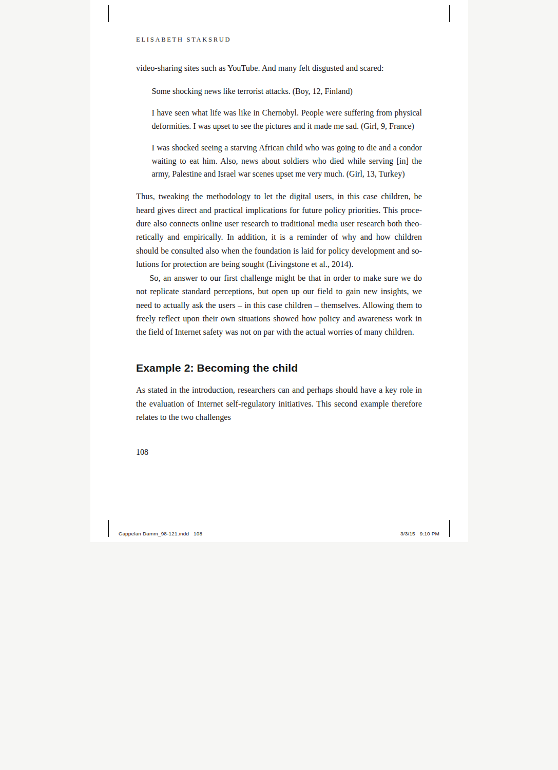Elisabeth Staksrud
video-sharing sites such as YouTube. And many felt disgusted and scared:
Some shocking news like terrorist attacks. (Boy, 12, Finland)
I have seen what life was like in Chernobyl. People were suffering from physical deformities. I was upset to see the pictures and it made me sad. (Girl, 9, France)
I was shocked seeing a starving African child who was going to die and a condor waiting to eat him. Also, news about soldiers who died while serving [in] the army, Palestine and Israel war scenes upset me very much. (Girl, 13, Turkey)
Thus, tweaking the methodology to let the digital users, in this case children, be heard gives direct and practical implications for future policy priorities. This procedure also connects online user research to traditional media user research both theoretically and empirically. In addition, it is a reminder of why and how children should be consulted also when the foundation is laid for policy development and solutions for protection are being sought (Livingstone et al., 2014).
So, an answer to our first challenge might be that in order to make sure we do not replicate standard perceptions, but open up our field to gain new insights, we need to actually ask the users – in this case children – themselves. Allowing them to freely reflect upon their own situations showed how policy and awareness work in the field of Internet safety was not on par with the actual worries of many children.
Example 2: Becoming the child
As stated in the introduction, researchers can and perhaps should have a key role in the evaluation of Internet self-regulatory initiatives. This second example therefore relates to the two challenges
108
Cappelan Damm_98-121.indd 108 3/3/15 9:10 PM